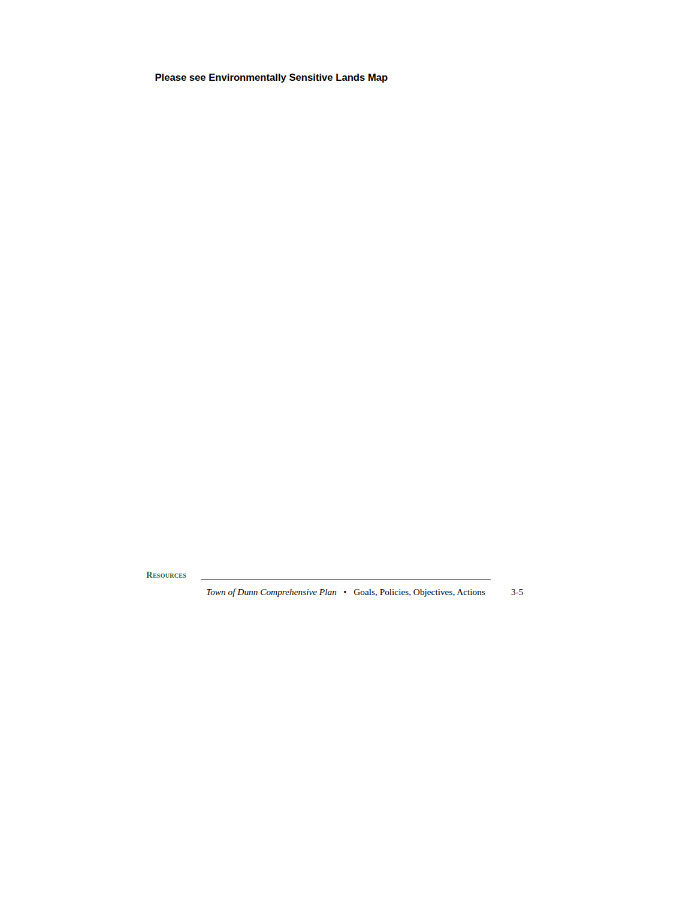Please see Environmentally Sensitive Lands Map
Resources
Town of Dunn Comprehensive Plan•Goals, Policies, Objectives, Actions3-5